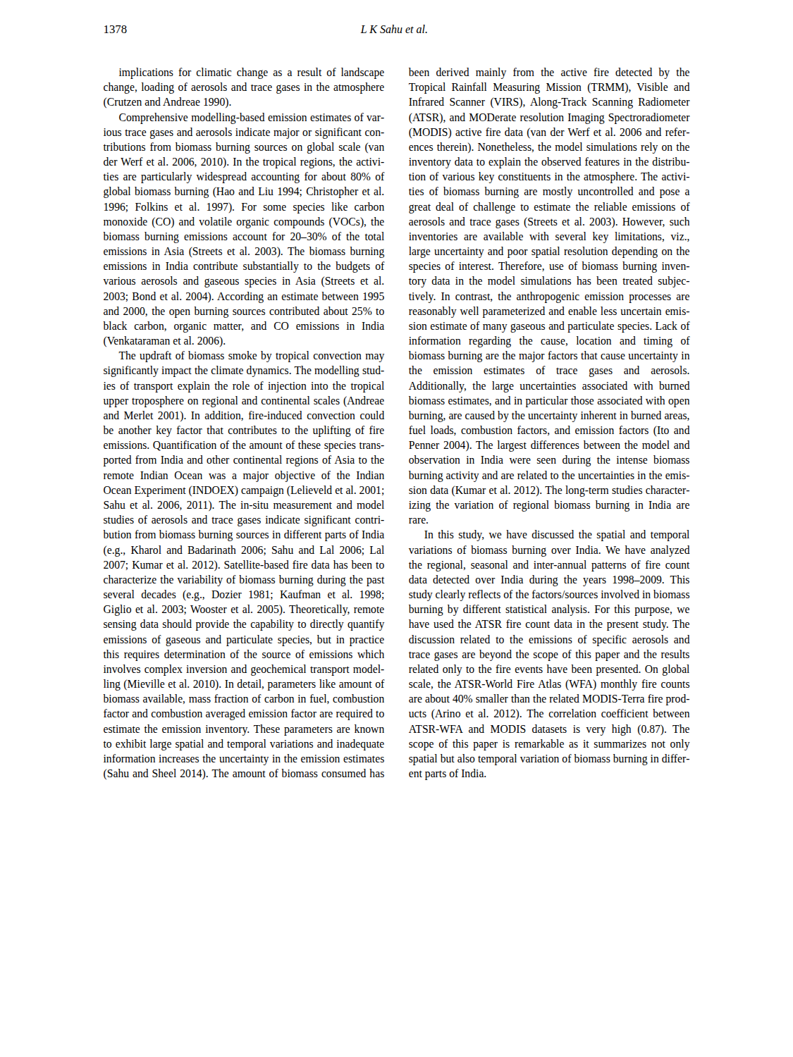1378 L K Sahu et al.
implications for climatic change as a result of landscape change, loading of aerosols and trace gases in the atmosphere (Crutzen and Andreae 1990).
Comprehensive modelling-based emission estimates of various trace gases and aerosols indicate major or significant contributions from biomass burning sources on global scale (van der Werf et al. 2006, 2010). In the tropical regions, the activities are particularly widespread accounting for about 80% of global biomass burning (Hao and Liu 1994; Christopher et al. 1996; Folkins et al. 1997). For some species like carbon monoxide (CO) and volatile organic compounds (VOCs), the biomass burning emissions account for 20–30% of the total emissions in Asia (Streets et al. 2003). The biomass burning emissions in India contribute substantially to the budgets of various aerosols and gaseous species in Asia (Streets et al. 2003; Bond et al. 2004). According an estimate between 1995 and 2000, the open burning sources contributed about 25% to black carbon, organic matter, and CO emissions in India (Venkataraman et al. 2006).
The updraft of biomass smoke by tropical convection may significantly impact the climate dynamics. The modelling studies of transport explain the role of injection into the tropical upper troposphere on regional and continental scales (Andreae and Merlet 2001). In addition, fire-induced convection could be another key factor that contributes to the uplifting of fire emissions. Quantification of the amount of these species transported from India and other continental regions of Asia to the remote Indian Ocean was a major objective of the Indian Ocean Experiment (INDOEX) campaign (Lelieveld et al. 2001; Sahu et al. 2006, 2011). The in-situ measurement and model studies of aerosols and trace gases indicate significant contribution from biomass burning sources in different parts of India (e.g., Kharol and Badarinath 2006; Sahu and Lal 2006; Lal 2007; Kumar et al. 2012). Satellite-based fire data has been to characterize the variability of biomass burning during the past several decades (e.g., Dozier 1981; Kaufman et al. 1998; Giglio et al. 2003; Wooster et al. 2005). Theoretically, remote sensing data should provide the capability to directly quantify emissions of gaseous and particulate species, but in practice this requires determination of the source of emissions which involves complex inversion and geochemical transport modelling (Mieville et al. 2010). In detail, parameters like amount of biomass available, mass fraction of carbon in fuel, combustion factor and combustion averaged emission factor are required to estimate the emission inventory. These parameters are known to exhibit large spatial and temporal variations and inadequate information increases the uncertainty in the emission estimates (Sahu and Sheel 2014). The amount of biomass consumed has been derived mainly from the active fire detected by the Tropical Rainfall Measuring Mission (TRMM), Visible and Infrared Scanner (VIRS), Along-Track Scanning Radiometer (ATSR), and MODerate resolution Imaging Spectroradiometer (MODIS) active fire data (van der Werf et al. 2006 and references therein). Nonetheless, the model simulations rely on the inventory data to explain the observed features in the distribution of various key constituents in the atmosphere. The activities of biomass burning are mostly uncontrolled and pose a great deal of challenge to estimate the reliable emissions of aerosols and trace gases (Streets et al. 2003). However, such inventories are available with several key limitations, viz., large uncertainty and poor spatial resolution depending on the species of interest. Therefore, use of biomass burning inventory data in the model simulations has been treated subjectively. In contrast, the anthropogenic emission processes are reasonably well parameterized and enable less uncertain emission estimate of many gaseous and particulate species. Lack of information regarding the cause, location and timing of biomass burning are the major factors that cause uncertainty in the emission estimates of trace gases and aerosols. Additionally, the large uncertainties associated with burned biomass estimates, and in particular those associated with open burning, are caused by the uncertainty inherent in burned areas, fuel loads, combustion factors, and emission factors (Ito and Penner 2004). The largest differences between the model and observation in India were seen during the intense biomass burning activity and are related to the uncertainties in the emission data (Kumar et al. 2012). The long-term studies characterizing the variation of regional biomass burning in India are rare.
In this study, we have discussed the spatial and temporal variations of biomass burning over India. We have analyzed the regional, seasonal and inter-annual patterns of fire count data detected over India during the years 1998–2009. This study clearly reflects of the factors/sources involved in biomass burning by different statistical analysis. For this purpose, we have used the ATSR fire count data in the present study. The discussion related to the emissions of specific aerosols and trace gases are beyond the scope of this paper and the results related only to the fire events have been presented. On global scale, the ATSR-World Fire Atlas (WFA) monthly fire counts are about 40% smaller than the related MODIS-Terra fire products (Arino et al. 2012). The correlation coefficient between ATSR-WFA and MODIS datasets is very high (0.87). The scope of this paper is remarkable as it summarizes not only spatial but also temporal variation of biomass burning in different parts of India.